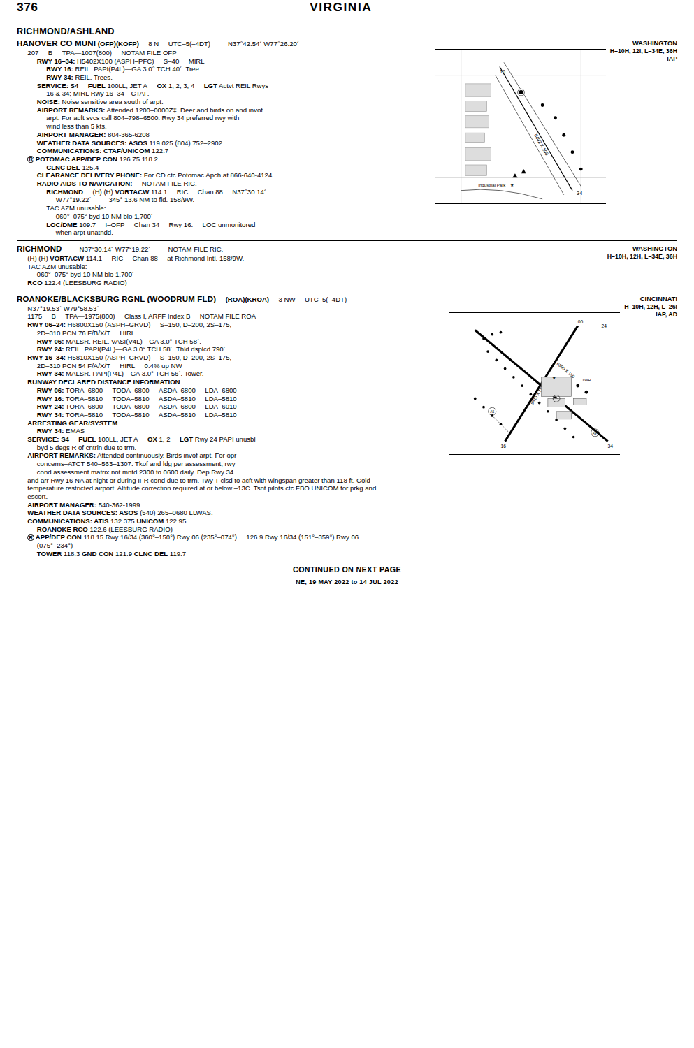376
VIRGINIA
RICHMOND/ASHLAND
WASHINGTON
H–10H, 12I, L–34E, 36H
IAP
HANOVER CO MUNI (OFP)(KOFP) 8 N UTC–5(–4DT) N37°42.54´ W77°26.20´
207 B TPA—1007(800) NOTAM FILE OFP
RWY 16–34: H5402X100 (ASPH–PFC) S–40 MIRL
RWY 16: REIL. PAPI(P4L)—GA 3.0° TCH 40´. Tree.
RWY 34: REIL. Trees.
SERVICE: S4 FUEL 100LL, JET A OX 1, 2, 3, 4 LGT Actvt REIL Rwys
16 & 34; MIRL Rwy 16–34—CTAF.
NOISE: Noise sensitive area south of arpt.
AIRPORT REMARKS: Attended 1200–0000Z‡. Deer and birds on and invof
arpt. For acft svcs call 804–798–6500. Rwy 34 preferred rwy with
wind less than 5 kts.
AIRPORT MANAGER: 804-365-6208
WEATHER DATA SOURCES: ASOS 119.025 (804) 752–2902.
COMMUNICATIONS: CTAF/UNICOM 122.7
RPOTOMAC APP/DEP CON 126.75 118.2
CLNC DEL 125.4
CLEARANCE DELIVERY PHONE: For CD ctc Potomac Apch at 866-640-4124.
RADIO AIDS TO NAVIGATION: NOTAM FILE RIC.
RICHMOND (H) (H) VORTACW 114.1 RIC Chan 88 N37°30.14´
W77°19.22´ 345° 13.6 NM to fld. 158/9W.
TAC AZM unusable:
060°–075° byd 10 NM blo 1,700´
LOC/DME 109.7 I–OFP Chan 34 Rwy 16. LOC unmonitored
when arpt unatndd.
WASHINGTON
H–10H, 12H, L–34E, 36H
RICHMOND N37°30.14´ W77°19.22´ NOTAM FILE RIC.
(H) (H) VORTACW 114.1 RIC Chan 88 at Richmond Intl. 158/9W.
TAC AZM unusable:
060°–075° byd 10 NM blo 1,700´
RCO 122.4 (LEESBURG RADIO)
CINCINNATI
H–10H, 12H, L–26I
IAP, AD
ROANOKE/BLACKSBURG RGNL (WOODRUM FLD) (ROA)(KROA) 3 NW UTC–5(–4DT)
N37°19.53´ W79°58.53´
1175 B TPA—1975(800) Class I, ARFF Index B NOTAM FILE ROA
RWY 06–24: H6800X150 (ASPH–GRVD) S–150, D–200, 2S–175,
2D–310 PCN 76 F/B/X/T HIRL
RWY 06: MALSR. REIL. VASI(V4L)—GA 3.0° TCH 58´.
RWY 24: REIL. PAPI(P4L)—GA 3.0° TCH 58´. Thld dsplcd 790´.
RWY 16–34: H5810X150 (ASPH–GRVD) S–150, D–200, 2S–175,
2D–310 PCN 54 F/A/X/T HIRL 0.4% up NW
RWY 34: MALSR. PAPI(P4L)—GA 3.0° TCH 56´. Tower.
RUNWAY DECLARED DISTANCE INFORMATION
RWY 06: TORA–6800 TODA–6800 ASDA–6800 LDA–6800
RWY 16: TORA–5810 TODA–5810 ASDA–5810 LDA–5810
RWY 24: TORA–6800 TODA–6800 ASDA–6800 LDA–6010
RWY 34: TORA–5810 TODA–5810 ASDA–5810 LDA–5810
ARRESTING GEAR/SYSTEM
RWY 34: EMAS
SERVICE: S4 FUEL 100LL, JET A OX 1, 2 LGT Rwy 24 PAPI unusbl
byd 5 degs R of cntrln due to trrn.
AIRPORT REMARKS: Attended continuously. Birds invof arpt. For opr
concerns–ATCT 540–563–1307. Tkof and ldg per assessment; rwy
cond assessment matrix not mntd 2300 to 0600 daily. Dep Rwy 34
and arr Rwy 16 NA at night or during IFR cond due to trrn. Twy T clsd to acft with wingspan greater than 118 ft. Cold
temperature restricted airport. Altitude correction required at or below –13C. Tsnt pilots ctc FBO UNICOM for prkg and
escort.
AIRPORT MANAGER: 540-362-1999
WEATHER DATA SOURCES: ASOS (540) 265–0680 LLWAS.
COMMUNICATIONS: ATIS 132.375 UNICOM 122.95
ROANOKE RCO 122.6 (LEESBURG RADIO)
RAPP/DEP CON 118.15 Rwy 16/34 (360°–150°) Rwy 06 (235°–074°) 126.9 Rwy 16/34 (151°–359°) Rwy 06
(075°–234°)
TOWER 118.3 GND CON 121.9 CLNC DEL 119.7
CONTINUED ON NEXT PAGE
NE, 19 MAY 2022 to 14 JUL 2022